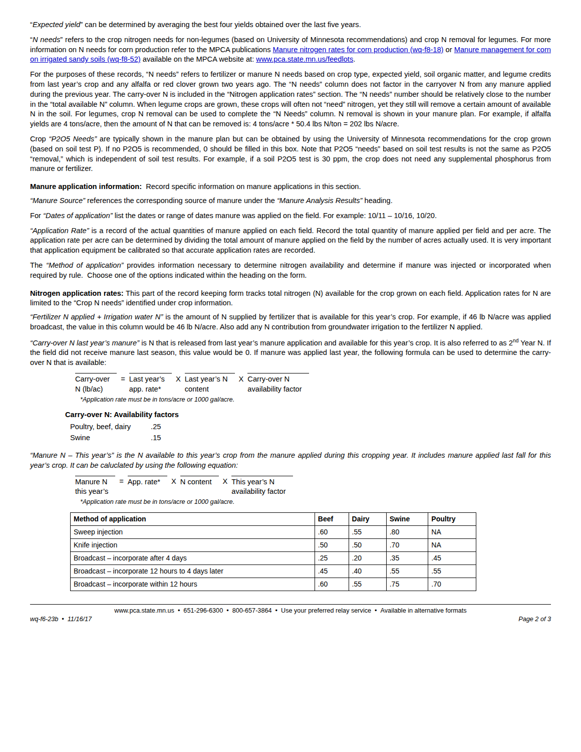“Expected yield” can be determined by averaging the best four yields obtained over the last five years.
“N needs” refers to the crop nitrogen needs for non-legumes (based on University of Minnesota recommendations) and crop N removal for legumes. For more information on N needs for corn production refer to the MPCA publications Manure nitrogen rates for corn production (wq-f8-18) or Manure management for corn on irrigated sandy soils (wq-f8-52) available on the MPCA website at: www.pca.state.mn.us/feedlots.
For the purposes of these records, “N needs” refers to fertilizer or manure N needs based on crop type, expected yield, soil organic matter, and legume credits from last year’s crop and any alfalfa or red clover grown two years ago. The “N needs” column does not factor in the carryover N from any manure applied during the previous year. The carry-over N is included in the “Nitrogen application rates” section. The “N needs” number should be relatively close to the number in the “total available N” column. When legume crops are grown, these crops will often not “need” nitrogen, yet they still will remove a certain amount of available N in the soil. For legumes, crop N removal can be used to complete the “N Needs” column. N removal is shown in your manure plan. For example, if alfalfa yields are 4 tons/acre, then the amount of N that can be removed is: 4 tons/acre * 50.4 lbs N/ton = 202 lbs N/acre.
Crop “P2O5 Needs” are typically shown in the manure plan but can be obtained by using the University of Minnesota recommendations for the crop grown (based on soil test P). If no P2O5 is recommended, 0 should be filled in this box. Note that P2O5 “needs” based on soil test results is not the same as P2O5 “removal,” which is independent of soil test results. For example, if a soil P2O5 test is 30 ppm, the crop does not need any supplemental phosphorus from manure or fertilizer.
Manure application information: Record specific information on manure applications in this section.
“Manure Source” references the corresponding source of manure under the “Manure Analysis Results” heading.
For “Dates of application” list the dates or range of dates manure was applied on the field. For example: 10/11 – 10/16, 10/20.
“Application Rate” is a record of the actual quantities of manure applied on each field. Record the total quantity of manure applied per field and per acre. The application rate per acre can be determined by dividing the total amount of manure applied on the field by the number of acres actually used. It is very important that application equipment be calibrated so that accurate application rates are recorded.
The “Method of application” provides information necessary to determine nitrogen availability and determine if manure was injected or incorporated when required by rule. Choose one of the options indicated within the heading on the form.
Nitrogen application rates: This part of the record keeping form tracks total nitrogen (N) available for the crop grown on each field. Application rates for N are limited to the “Crop N needs” identified under crop information.
“Fertilizer N applied + Irrigation water N” is the amount of N supplied by fertilizer that is available for this year’s crop. For example, if 46 lb N/acre was applied broadcast, the value in this column would be 46 lb N/acre. Also add any N contribution from groundwater irrigation to the fertilizer N applied.
“Carry-over N last year’s manure” is N that is released from last year’s manure application and available for this year’s crop. It is also referred to as 2nd Year N. If the field did not receive manure last season, this value would be 0. If manure was applied last year, the following formula can be used to determine the carry-over N that is available:
| Carry-over N (lb/ac) | = | Last year’s app. rate* | X | Last year’s N content | X | Carry-over N availability factor |
*Application rate must be in tons/acre or 1000 gal/acre.
Carry-over N: Availability factors
| Poultry, beef, dairy | .25 |
| Swine | .15 |
“Manure N – This year’s” is the N available to this year’s crop from the manure applied during this cropping year. It includes manure applied last fall for this year’s crop. It can be caluclated by using the following equation:
| Manure N this year’s | = | App. rate* | X | N content | X | This year’s N availability factor |
*Application rate must be in tons/acre or 1000 gal/acre.
| Method of application | Beef | Dairy | Swine | Poultry |
| --- | --- | --- | --- | --- |
| Sweep injection | .60 | .55 | .80 | NA |
| Knife injection | .50 | .50 | .70 | NA |
| Broadcast – incorporate after 4 days | .25 | .20 | .35 | .45 |
| Broadcast – incorporate 12 hours to 4 days later | .45 | .40 | .55 | .55 |
| Broadcast – incorporate within 12 hours | .60 | .55 | .75 | .70 |
www.pca.state.mn.us • 651-296-6300 • 800-657-3864 • Use your preferred relay service • Available in alternative formats
wq-f6-23b • 11/16/17 Page 2 of 3